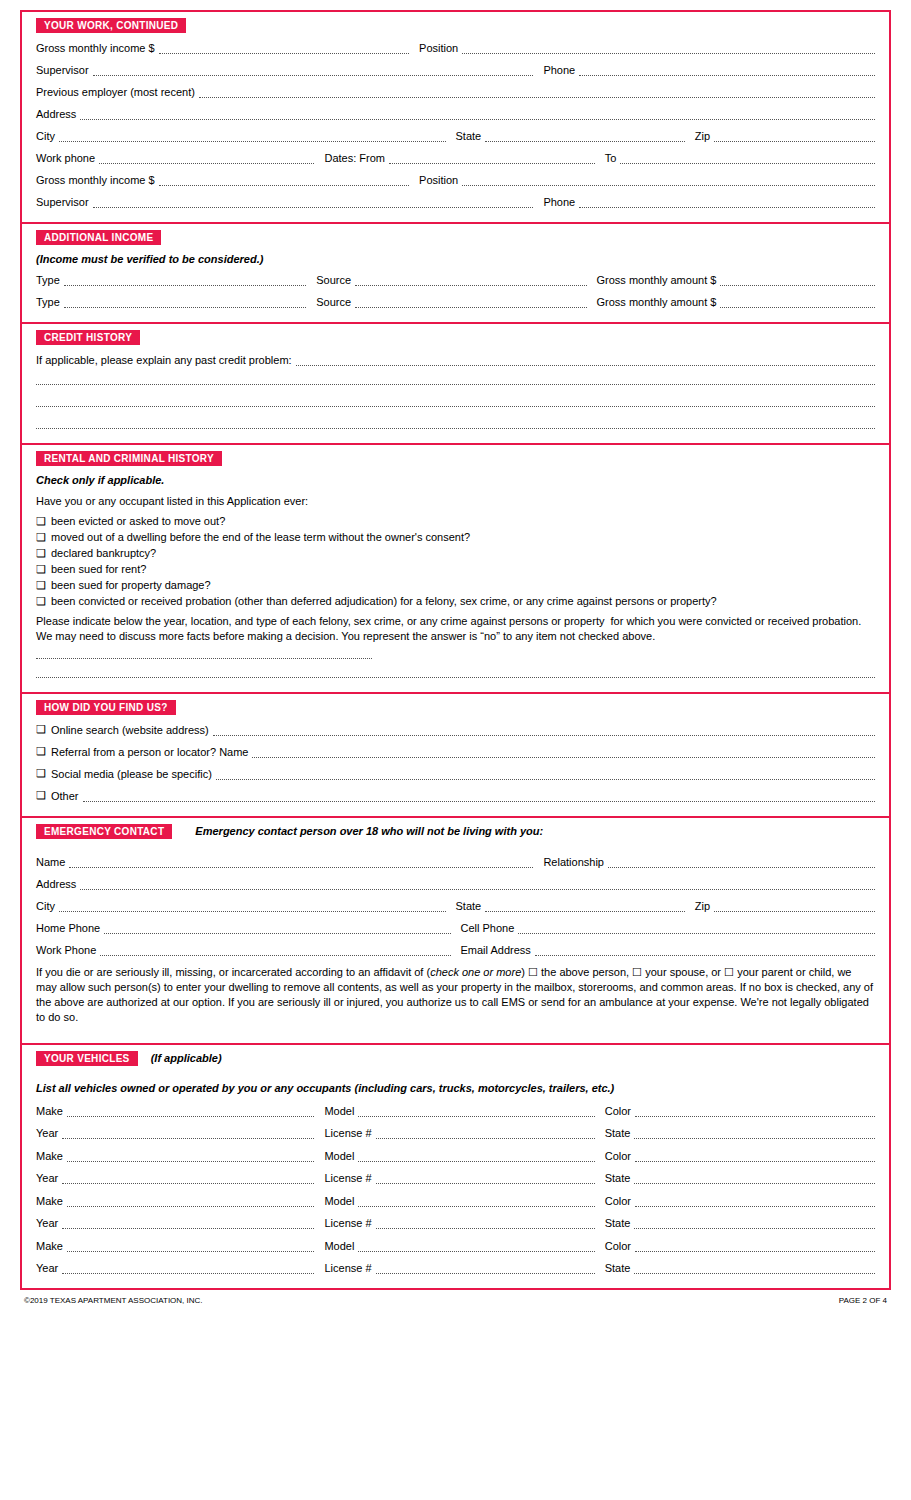Your Work, continued
Gross monthly income $
Position
Supervisor
Phone
Previous employer (most recent)
Address
City
State
Zip
Work phone
Dates: From
To
Gross monthly income $
Position
Supervisor
Phone
Additional Income
(Income must be verified to be considered.)
Type
Source
Gross monthly amount $
Type
Source
Gross monthly amount $
Credit History
If applicable, please explain any past credit problem:
Rental and Criminal History
Check only if applicable.
Have you or any occupant listed in this Application ever:
❑been evicted or asked to move out?
❑moved out of a dwelling before the end of the lease term without the owner's consent?
❑declared bankruptcy?
❑been sued for rent?
❑been sued for property damage?
❑been convicted or received probation (other than deferred adjudication) for a felony, sex crime, or any crime against persons or property?
Please indicate below the year, location, and type of each felony, sex crime, or any crime against persons or property for which you were convicted or received probation. We may need to discuss more facts before making a decision. You represent the answer is “no” to any item not checked above.
How Did You Find Us?
❑Online search (website address)
❑Referral from a person or locator? Name
❑Social media (please be specific)
❑Other
Emergency Contact Emergency contact person over 18 who will not be living with you:
Name
Relationship
Address
City
State
Zip
Home Phone
Cell Phone
Work Phone
Email Address
If you die or are seriously ill, missing, or incarcerated according to an affidavit of (check one or more) ☐ the above person, ☐ your spouse, or ☐ your parent or child, we may allow such person(s) to enter your dwelling to remove all contents, as well as your property in the mailbox, storerooms, and common areas. If no box is checked, any of the above are authorized at our option. If you are seriously ill or injured, you authorize us to call EMS or send for an ambulance at your expense. We're not legally obligated to do so.
Your Vehicles (If applicable)
List all vehicles owned or operated by you or any occupants (including cars, trucks, motorcycles, trailers, etc.)
Make
Model
Color
Year
License #
State
Make
Model
Color
Year
License #
State
Make
Model
Color
Year
License #
State
Make
Model
Color
Year
License #
State
©2019 Texas Apartment Association, Inc.
PAGE 2 OF 4